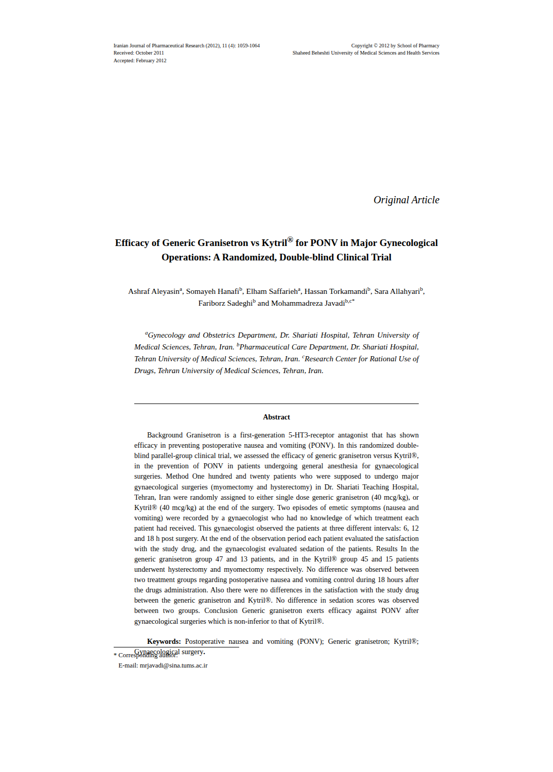Iranian Journal of Pharmaceutical Research (2012), 11 (4): 1059-1064
Received: October 2011
Accepted: February 2012
Copyright © 2012 by School of Pharmacy
Shaheed Beheshti University of Medical Sciences and Health Services
Original Article
Efficacy of Generic Granisetron vs Kytril® for PONV in Major Gynecological Operations: A Randomized, Double-blind Clinical Trial
Ashraf Aleyasina, Somayeh Hanafib, Elham Saffarieha, Hassan Torkamandib, Sara Allahyarib,
Fariborz Sadeghib and Mohammadreza Javadib,c*
aGynecology and Obstetrics Department, Dr. Shariati Hospital, Tehran University of Medical Sciences, Tehran, Iran. bPharmaceutical Care Department, Dr. Shariati Hospital, Tehran University of Medical Sciences, Tehran, Iran. cResearch Center for Rational Use of Drugs, Tehran University of Medical Sciences, Tehran, Iran.
Abstract
Background Granisetron is a first-generation 5-HT3-receptor antagonist that has shown efficacy in preventing postoperative nausea and vomiting (PONV). In this randomized double-blind parallel-group clinical trial, we assessed the efficacy of generic granisetron versus Kytril®, in the prevention of PONV in patients undergoing general anesthesia for gynaecological surgeries. Method One hundred and twenty patients who were supposed to undergo major gynaecological surgeries (myomectomy and hysterectomy) in Dr. Shariati Teaching Hospital, Tehran, Iran were randomly assigned to either single dose generic granisetron (40 mcg/kg), or Kytril® (40 mcg/kg) at the end of the surgery. Two episodes of emetic symptoms (nausea and vomiting) were recorded by a gynaecologist who had no knowledge of which treatment each patient had received. This gynaecologist observed the patients at three different intervals: 6, 12 and 18 h post surgery. At the end of the observation period each patient evaluated the satisfaction with the study drug, and the gynaecologist evaluated sedation of the patients. Results In the generic granisetron group 47 and 13 patients, and in the Kytril® group 45 and 15 patients underwent hysterectomy and myomectomy respectively. No difference was observed between two treatment groups regarding postoperative nausea and vomiting control during 18 hours after the drugs administration. Also there were no differences in the satisfaction with the study drug between the generic granisetron and Kytril®. No difference in sedation scores was observed between two groups. Conclusion Generic granisetron exerts efficacy against PONV after gynaecological surgeries which is non-inferior to that of Kytril®.
Keywords: Postoperative nausea and vomiting (PONV); Generic granisetron; Kytril®; Gynaecological surgery.
* Corresponding author:
E-mail: mrjavadi@sina.tums.ac.ir